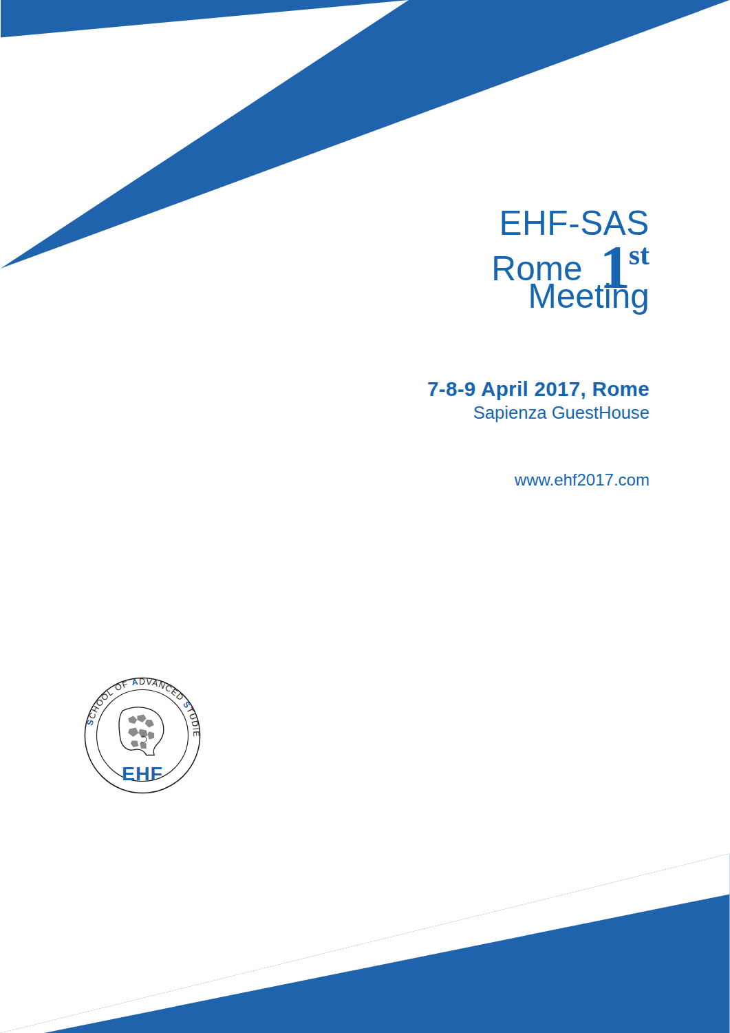EHF-SAS
Rome 1 st
Meeting
7-8-9 April 2017, Rome
Sapienza GuestHouse
www.ehf2017.com
SCHOOL OF ADVANCED STUDIES EHF